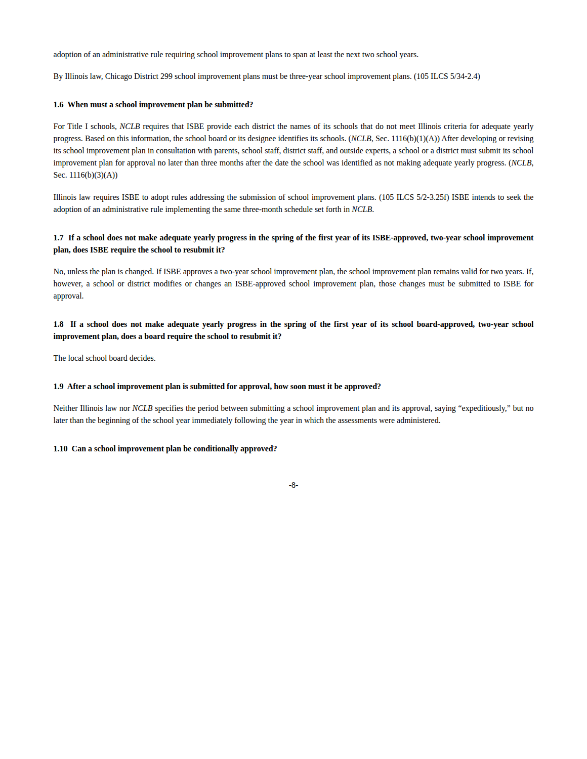adoption of an administrative rule requiring school improvement plans to span at least the next two school years.
By Illinois law, Chicago District 299 school improvement plans must be three-year school improvement plans. (105 ILCS 5/34-2.4)
1.6 When must a school improvement plan be submitted?
For Title I schools, NCLB requires that ISBE provide each district the names of its schools that do not meet Illinois criteria for adequate yearly progress. Based on this information, the school board or its designee identifies its schools. (NCLB, Sec. 1116(b)(1)(A)) After developing or revising its school improvement plan in consultation with parents, school staff, district staff, and outside experts, a school or a district must submit its school improvement plan for approval no later than three months after the date the school was identified as not making adequate yearly progress. (NCLB, Sec. 1116(b)(3)(A))
Illinois law requires ISBE to adopt rules addressing the submission of school improvement plans. (105 ILCS 5/2-3.25f) ISBE intends to seek the adoption of an administrative rule implementing the same three-month schedule set forth in NCLB.
1.7 If a school does not make adequate yearly progress in the spring of the first year of its ISBE-approved, two-year school improvement plan, does ISBE require the school to resubmit it?
No, unless the plan is changed. If ISBE approves a two-year school improvement plan, the school improvement plan remains valid for two years. If, however, a school or district modifies or changes an ISBE-approved school improvement plan, those changes must be submitted to ISBE for approval.
1.8 If a school does not make adequate yearly progress in the spring of the first year of its school board-approved, two-year school improvement plan, does a board require the school to resubmit it?
The local school board decides.
1.9 After a school improvement plan is submitted for approval, how soon must it be approved?
Neither Illinois law nor NCLB specifies the period between submitting a school improvement plan and its approval, saying “expeditiously,” but no later than the beginning of the school year immediately following the year in which the assessments were administered.
1.10 Can a school improvement plan be conditionally approved?
-8-